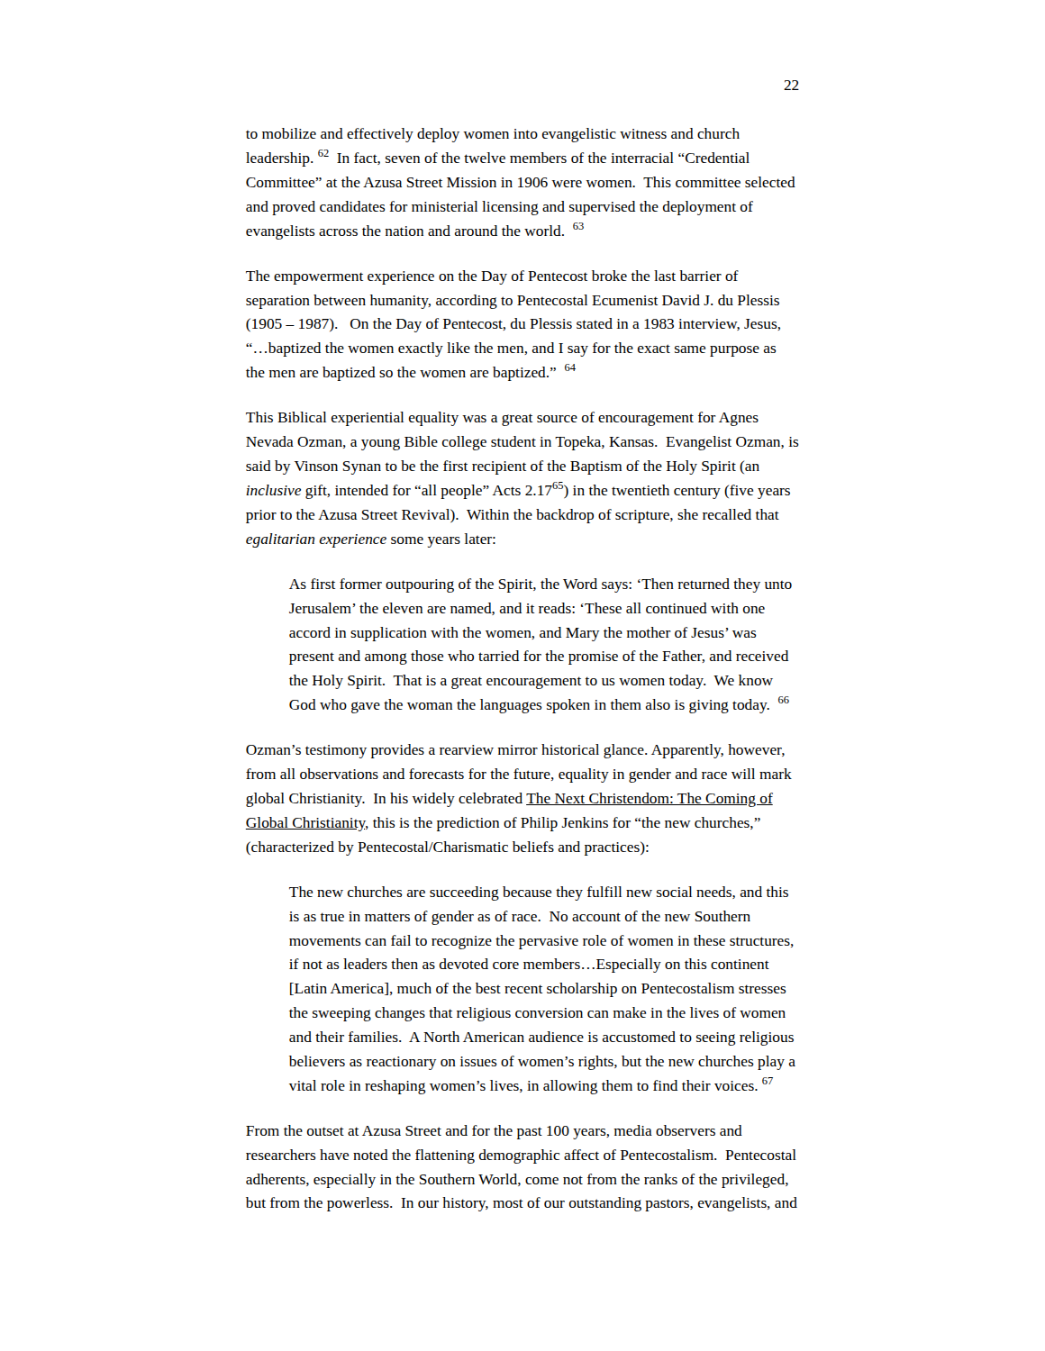22
to mobilize and effectively deploy women into evangelistic witness and church leadership. 62 In fact, seven of the twelve members of the interracial “Credential Committee” at the Azusa Street Mission in 1906 were women. This committee selected and proved candidates for ministerial licensing and supervised the deployment of evangelists across the nation and around the world. 63
The empowerment experience on the Day of Pentecost broke the last barrier of separation between humanity, according to Pentecostal Ecumenist David J. du Plessis (1905 – 1987). On the Day of Pentecost, du Plessis stated in a 1983 interview, Jesus, “…baptized the women exactly like the men, and I say for the exact same purpose as the men are baptized so the women are baptized.” 64
This Biblical experiential equality was a great source of encouragement for Agnes Nevada Ozman, a young Bible college student in Topeka, Kansas. Evangelist Ozman, is said by Vinson Synan to be the first recipient of the Baptism of the Holy Spirit (an inclusive gift, intended for “all people” Acts 2.1765) in the twentieth century (five years prior to the Azusa Street Revival). Within the backdrop of scripture, she recalled that egalitarian experience some years later:
As first former outpouring of the Spirit, the Word says: ‘Then returned they unto Jerusalem’ the eleven are named, and it reads: ‘These all continued with one accord in supplication with the women, and Mary the mother of Jesus’ was present and among those who tarried for the promise of the Father, and received the Holy Spirit. That is a great encouragement to us women today. We know God who gave the woman the languages spoken in them also is giving today. 66
Ozman’s testimony provides a rearview mirror historical glance. Apparently, however, from all observations and forecasts for the future, equality in gender and race will mark global Christianity. In his widely celebrated The Next Christendom: The Coming of Global Christianity, this is the prediction of Philip Jenkins for “the new churches,” (characterized by Pentecostal/Charismatic beliefs and practices):
The new churches are succeeding because they fulfill new social needs, and this is as true in matters of gender as of race. No account of the new Southern movements can fail to recognize the pervasive role of women in these structures, if not as leaders then as devoted core members…Especially on this continent [Latin America], much of the best recent scholarship on Pentecostalism stresses the sweeping changes that religious conversion can make in the lives of women and their families. A North American audience is accustomed to seeing religious believers as reactionary on issues of women’s rights, but the new churches play a vital role in reshaping women’s lives, in allowing them to find their voices. 67
From the outset at Azusa Street and for the past 100 years, media observers and researchers have noted the flattening demographic affect of Pentecostalism. Pentecostal adherents, especially in the Southern World, come not from the ranks of the privileged, but from the powerless. In our history, most of our outstanding pastors, evangelists, and